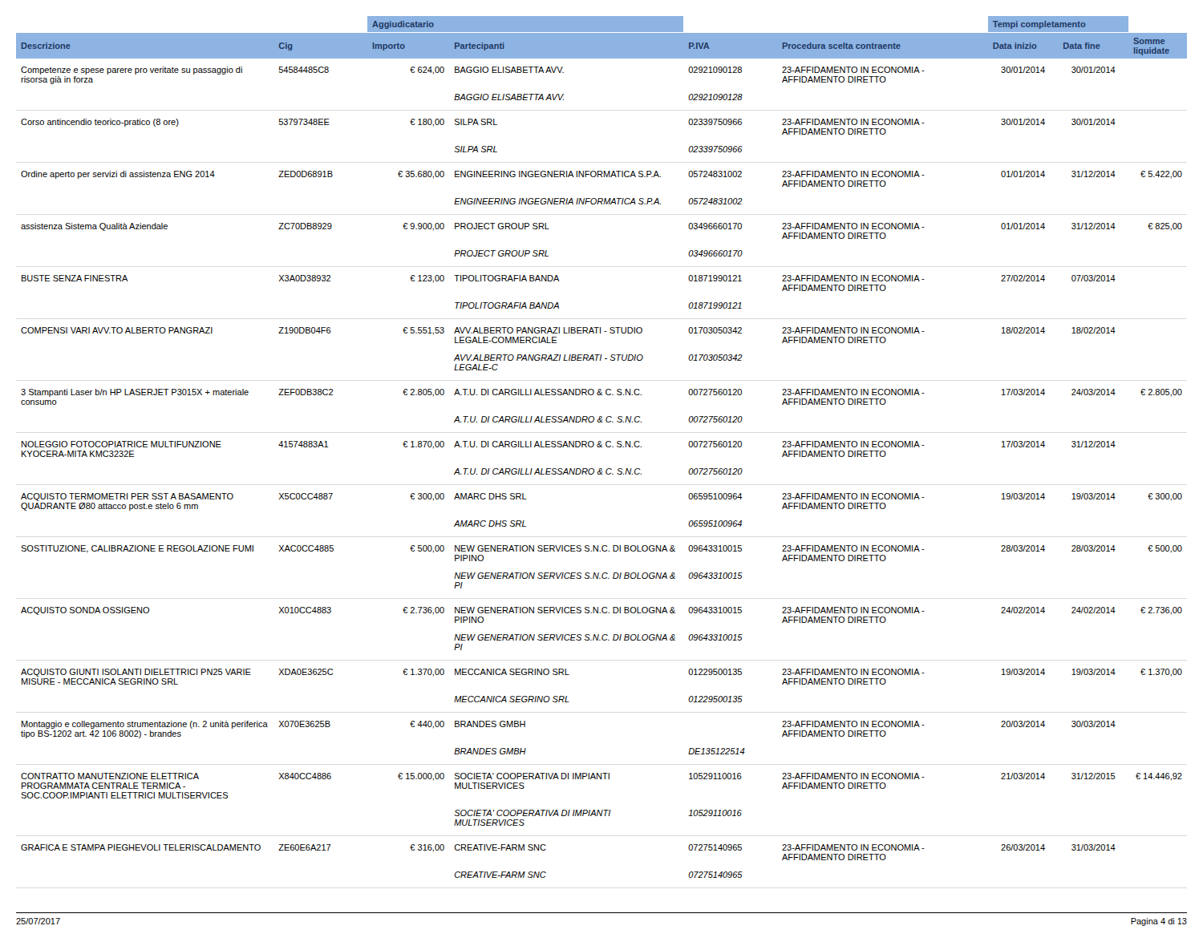| | Aggiudicatario | | Tempi completamento | |
| --- | --- | --- | --- | --- |
| Descrizione | Cig | Importo | Partecipanti | P.IVA | Procedura scelta contraente | Data inizio | Data fine | Somme liquidate |
| Competenze e spese parere pro veritate su passaggio di risorsa già in forza | 54584485C8 | € 624,00 | BAGGIO ELISABETTA AVV. | 02921090128 | 23-AFFIDAMENTO IN ECONOMIA - AFFIDAMENTO DIRETTO | 30/01/2014 | 30/01/2014 | |
| | | | BAGGIO ELISABETTA AVV. | 02921090128 | | | | |
| Corso antincendio teorico-pratico (8 ore) | 53797348EE | € 180,00 | SILPA SRL | 02339750966 | 23-AFFIDAMENTO IN ECONOMIA - AFFIDAMENTO DIRETTO | 30/01/2014 | 30/01/2014 | |
| | | | SILPA SRL | 02339750966 | | | | |
| Ordine aperto per servizi di assistenza ENG 2014 | ZED0D6891B | € 35.680,00 | ENGINEERING INGEGNERIA INFORMATICA S.P.A. | 05724831002 | 23-AFFIDAMENTO IN ECONOMIA - AFFIDAMENTO DIRETTO | 01/01/2014 | 31/12/2014 | € 5.422,00 |
| | | | ENGINEERING INGEGNERIA INFORMATICA S.P.A. | 05724831002 | | | | |
| assistenza Sistema Qualità Aziendale | ZC70DB8929 | € 9.900,00 | PROJECT GROUP SRL | 03496660170 | 23-AFFIDAMENTO IN ECONOMIA - AFFIDAMENTO DIRETTO | 01/01/2014 | 31/12/2014 | € 825,00 |
| | | | PROJECT GROUP SRL | 03496660170 | | | | |
| BUSTE SENZA FINESTRA | X3A0D38932 | € 123,00 | TIPOLITOGRAFIA BANDA | 01871990121 | 23-AFFIDAMENTO IN ECONOMIA - AFFIDAMENTO DIRETTO | 27/02/2014 | 07/03/2014 | |
| | | | TIPOLITOGRAFIA BANDA | 01871990121 | | | | |
| COMPENSI VARI AVV.TO ALBERTO PANGRAZI | Z190DB04F6 | € 5.551,53 | AVV.ALBERTO PANGRAZI LIBERATI - STUDIO LEGALE-COMMERCIALE | 01703050342 | 23-AFFIDAMENTO IN ECONOMIA - AFFIDAMENTO DIRETTO | 18/02/2014 | 18/02/2014 | |
| | | | AVV.ALBERTO PANGRAZI LIBERATI - STUDIO LEGALE-C | 01703050342 | | | | |
| 3 Stampanti Laser b/n HP LASERJET P3015X + materiale consumo | ZEF0DB38C2 | € 2.805,00 | A.T.U. DI CARGILLI ALESSANDRO & C. S.N.C. | 00727560120 | 23-AFFIDAMENTO IN ECONOMIA - AFFIDAMENTO DIRETTO | 17/03/2014 | 24/03/2014 | € 2.805,00 |
| | | | A.T.U. DI CARGILLI ALESSANDRO & C. S.N.C. | 00727560120 | | | | |
| NOLEGGIO FOTOCOPIATRICE MULTIFUNZIONE KYOCERA-MITA KMC3232E | 41574883A1 | € 1.870,00 | A.T.U. DI CARGILLI ALESSANDRO & C. S.N.C. | 00727560120 | 23-AFFIDAMENTO IN ECONOMIA - AFFIDAMENTO DIRETTO | 17/03/2014 | 31/12/2014 | |
| | | | A.T.U. DI CARGILLI ALESSANDRO & C. S.N.C. | 00727560120 | | | | |
| ACQUISTO TERMOMETRI PER SST A BASAMENTO QUADRANTE Ø80 attacco post.e stelo 6 mm | X5C0CC4887 | € 300,00 | AMARC DHS SRL | 06595100964 | 23-AFFIDAMENTO IN ECONOMIA - AFFIDAMENTO DIRETTO | 19/03/2014 | 19/03/2014 | € 300,00 |
| | | | AMARC DHS SRL | 06595100964 | | | | |
| SOSTITUZIONE, CALIBRAZIONE E REGOLAZIONE FUMI | XAC0CC4885 | € 500,00 | NEW GENERATION SERVICES S.N.C. DI BOLOGNA & PIPINO | 09643310015 | 23-AFFIDAMENTO IN ECONOMIA - AFFIDAMENTO DIRETTO | 28/03/2014 | 28/03/2014 | € 500,00 |
| | | | NEW GENERATION SERVICES S.N.C. DI BOLOGNA & PI | 09643310015 | | | | |
| ACQUISTO SONDA OSSIGENO | X010CC4883 | € 2.736,00 | NEW GENERATION SERVICES S.N.C. DI BOLOGNA & PIPINO | 09643310015 | 23-AFFIDAMENTO IN ECONOMIA - AFFIDAMENTO DIRETTO | 24/02/2014 | 24/02/2014 | € 2.736,00 |
| | | | NEW GENERATION SERVICES S.N.C. DI BOLOGNA & PI | 09643310015 | | | | |
| ACQUISTO GIUNTI ISOLANTI DIELETTRICI PN25 VARIE MISURE - MECCANICA SEGRINO SRL | XDA0E3625C | € 1.370,00 | MECCANICA SEGRINO SRL | 01229500135 | 23-AFFIDAMENTO IN ECONOMIA - AFFIDAMENTO DIRETTO | 19/03/2014 | 19/03/2014 | € 1.370,00 |
| | | | MECCANICA SEGRINO SRL | 01229500135 | | | | |
| Montaggio e collegamento strumentazione (n. 2 unità periferica tipo BS-1202 art. 42 106 8002) - brandes | X070E3625B | € 440,00 | BRANDES GMBH | | 23-AFFIDAMENTO IN ECONOMIA - AFFIDAMENTO DIRETTO | 20/03/2014 | 30/03/2014 | |
| | | | BRANDES GMBH | DE135122514 | | | | |
| CONTRATTO MANUTENZIONE ELETTRICA PROGRAMMATA CENTRALE TERMICA - SOC.COOP.IMPIANTI ELETTRICI MULTISERVICES | X840CC4886 | € 15.000,00 | SOCIETA' COOPERATIVA DI IMPIANTI MULTISERVICES | 10529110016 | 23-AFFIDAMENTO IN ECONOMIA - AFFIDAMENTO DIRETTO | 21/03/2014 | 31/12/2015 | € 14.446,92 |
| | | | SOCIETA' COOPERATIVA DI IMPIANTI MULTISERVICES | 10529110016 | | | | |
| GRAFICA E STAMPA PIEGHEVOLI TELERISCALDAMENTO | ZE60E6A217 | € 316,00 | CREATIVE-FARM SNC | 07275140965 | 23-AFFIDAMENTO IN ECONOMIA - AFFIDAMENTO DIRETTO | 26/03/2014 | 31/03/2014 | |
| | | | CREATIVE-FARM SNC | 07275140965 | | | | |
25/07/2017 Pagina 4 di 13